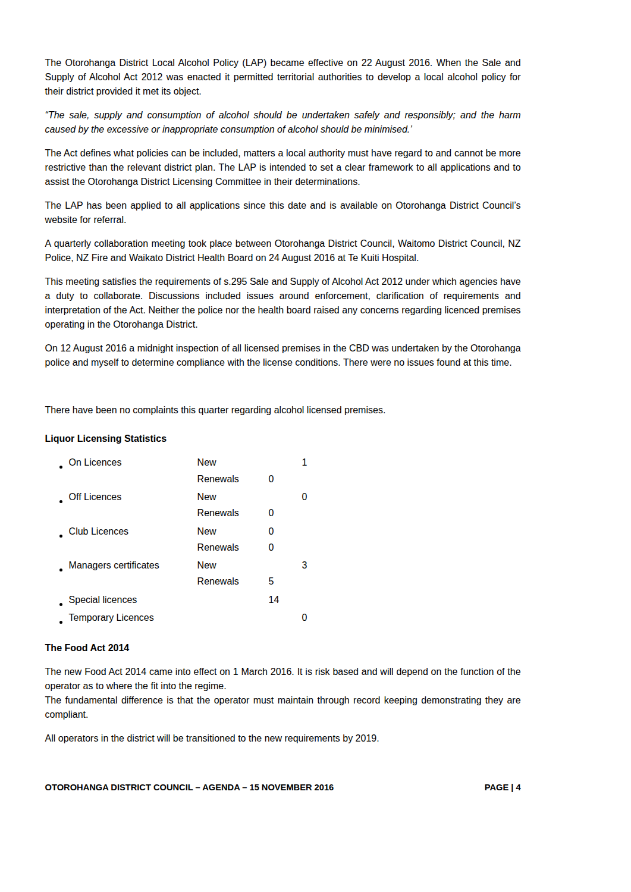The Otorohanga District Local Alcohol Policy (LAP) became effective on 22 August 2016. When the Sale and Supply of Alcohol Act 2012 was enacted it permitted territorial authorities to develop a local alcohol policy for their district provided it met its object.
“The sale, supply and consumption of alcohol should be undertaken safely and responsibly; and the harm caused by the excessive or inappropriate consumption of alcohol should be minimised.’
The Act defines what policies can be included, matters a local authority must have regard to and cannot be more restrictive than the relevant district plan. The LAP is intended to set a clear framework to all applications and to assist the Otorohanga District Licensing Committee in their determinations.
The LAP has been applied to all applications since this date and is available on Otorohanga District Council’s website for referral.
A quarterly collaboration meeting took place between Otorohanga District Council, Waitomo District Council, NZ Police, NZ Fire and Waikato District Health Board on 24 August 2016 at Te Kuiti Hospital.
This meeting satisfies the requirements of s.295 Sale and Supply of Alcohol Act 2012 under which agencies have a duty to collaborate. Discussions included issues around enforcement, clarification of requirements and interpretation of the Act. Neither the police nor the health board raised any concerns regarding licenced premises operating in the Otorohanga District.
On 12 August 2016 a midnight inspection of all licensed premises in the CBD was undertaken by the Otorohanga police and myself to determine compliance with the license conditions. There were no issues found at this time.
There have been no complaints this quarter regarding alcohol licensed premises.
Liquor Licensing Statistics
| On Licences | New | | 1 |
| | Renewals | 0 | |
| Off Licences | New | | 0 |
| | Renewals | 0 | |
| Club Licences | New | 0 | |
| | Renewals | 0 | |
| Managers certificates | New | | 3 |
| | Renewals | 5 | |
| Special licences | | 14 | |
| Temporary Licences | | | 0 |
The Food Act 2014
The new Food Act 2014 came into effect on 1 March 2016. It is risk based and will depend on the function of the operator as to where the fit into the regime.
The fundamental difference is that the operator must maintain through record keeping demonstrating they are compliant.
All operators in the district will be transitioned to the new requirements by 2019.
OTOROHANGA DISTRICT COUNCIL – AGENDA – 15 NOVEMBER 2016 PAGE | 4